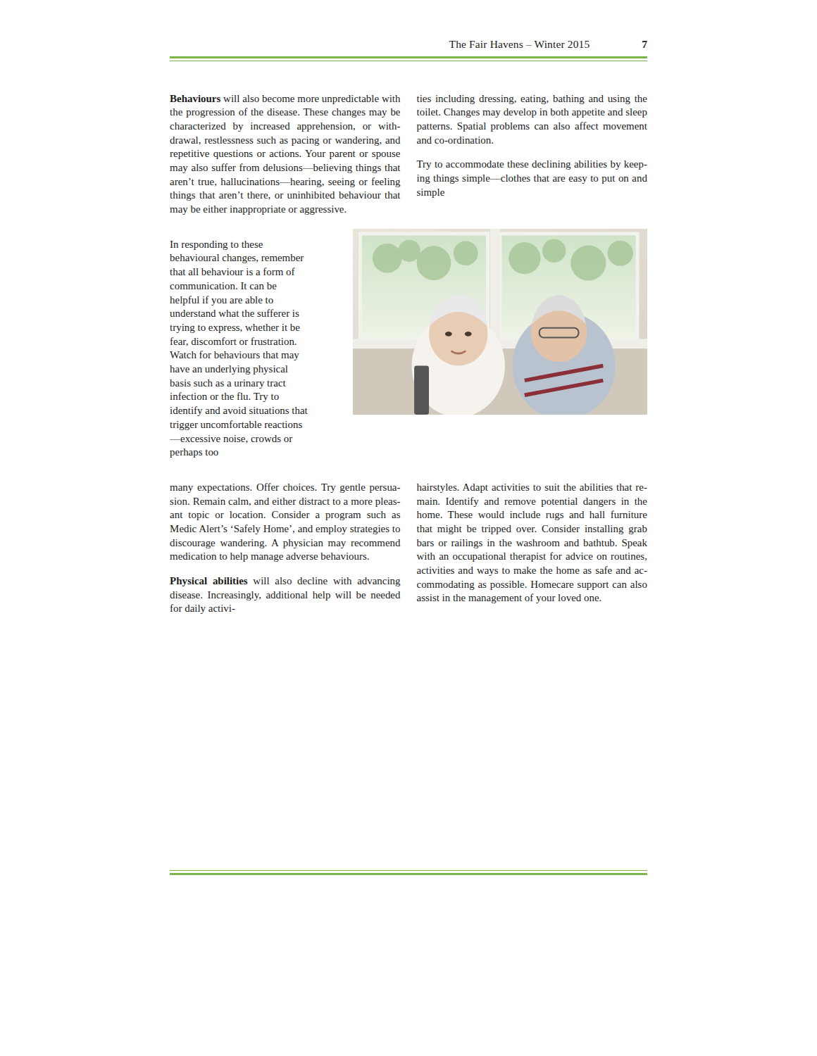The Fair Havens – Winter 2015 7
Behaviours will also become more unpredictable with the progression of the disease. These changes may be characterized by increased apprehension, or withdrawal, restlessness such as pacing or wandering, and repetitive questions or actions. Your parent or spouse may also suffer from delusions—believing things that aren’t true, hallucinations—hearing, seeing or feeling things that aren’t there, or uninhibited behaviour that may be either inappropriate or aggressive.
ties including dressing, eating, bathing and using the toilet. Changes may develop in both appetite and sleep patterns. Spatial problems can also affect movement and co-ordination.
Try to accommodate these declining abilities by keeping things simple—clothes that are easy to put on and simple
In responding to these behavioural changes, remember that all behaviour is a form of communication. It can be helpful if you are able to understand what the sufferer is trying to express, whether it be fear, discomfort or frustration. Watch for behaviours that may have an underlying physical basis such as a urinary tract infection or the flu. Try to identify and avoid situations that trigger uncomfortable reactions—excessive noise, crowds or perhaps too
many expectations. Offer choices. Try gentle persuasion. Remain calm, and either distract to a more pleasant topic or location. Consider a program such as Medic Alert’s ‘Safely Home’, and employ strategies to discourage wandering. A physician may recommend medication to help manage adverse behaviours.
Physical abilities will also decline with advancing disease. Increasingly, additional help will be needed for daily activi-
hairstyles. Adapt activities to suit the abilities that remain. Identify and remove potential dangers in the home. These would include rugs and hall furniture that might be tripped over. Consider installing grab bars or railings in the washroom and bathtub. Speak with an occupational therapist for advice on routines, activities and ways to make the home as safe and accommodating as possible. Homecare support can also assist in the management of your loved one.